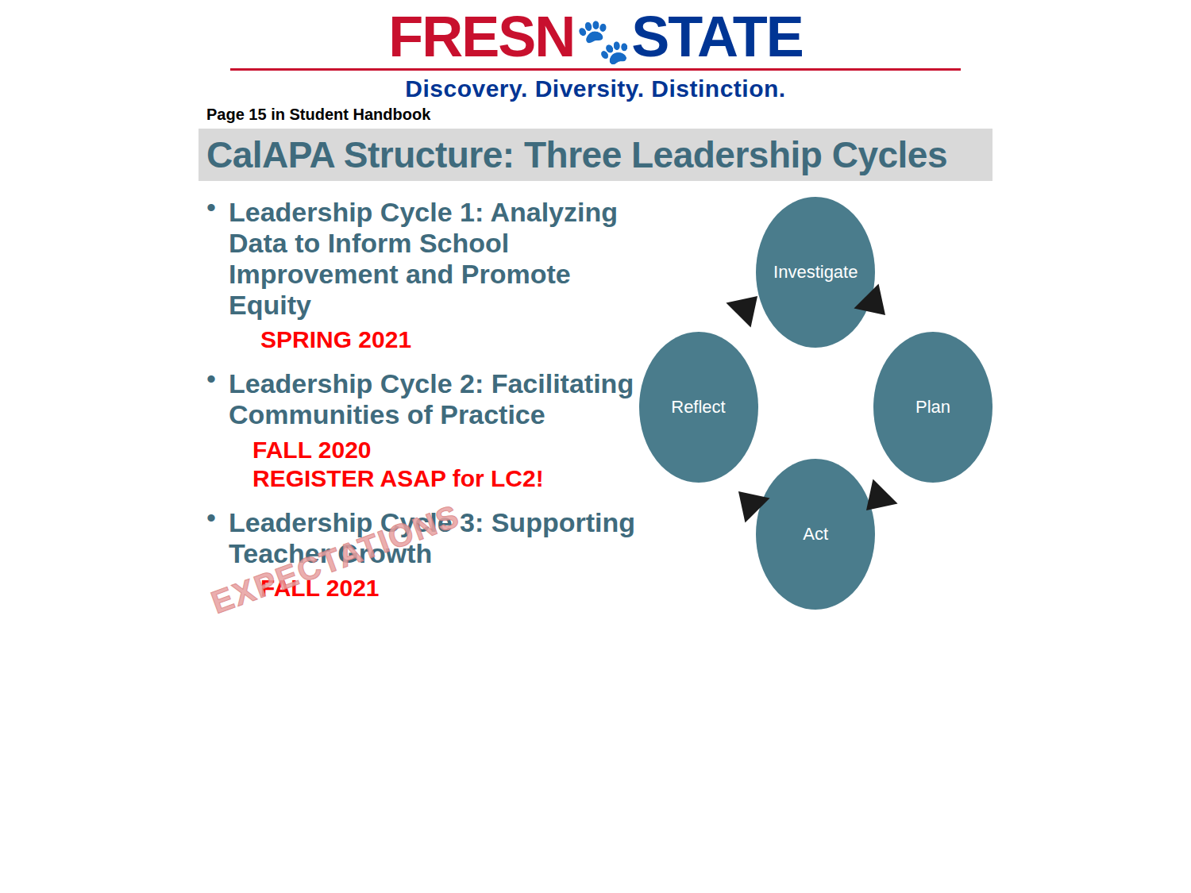FRESN🐾STATE
Discovery. Diversity. Distinction.
Page 15 in Student Handbook
CalAPA Structure: Three Leadership Cycles
Leadership Cycle 1: Analyzing Data to Inform School Improvement and Promote Equity
SPRING 2021
Leadership Cycle 2: Facilitating Communities of Practice
FALL 2020
REGISTER ASAP for LC2!
Leadership Cycle 3: Supporting Teacher Growth
FALL 2021
Investigate
Plan
Act
Reflect
EXPECTATIONS